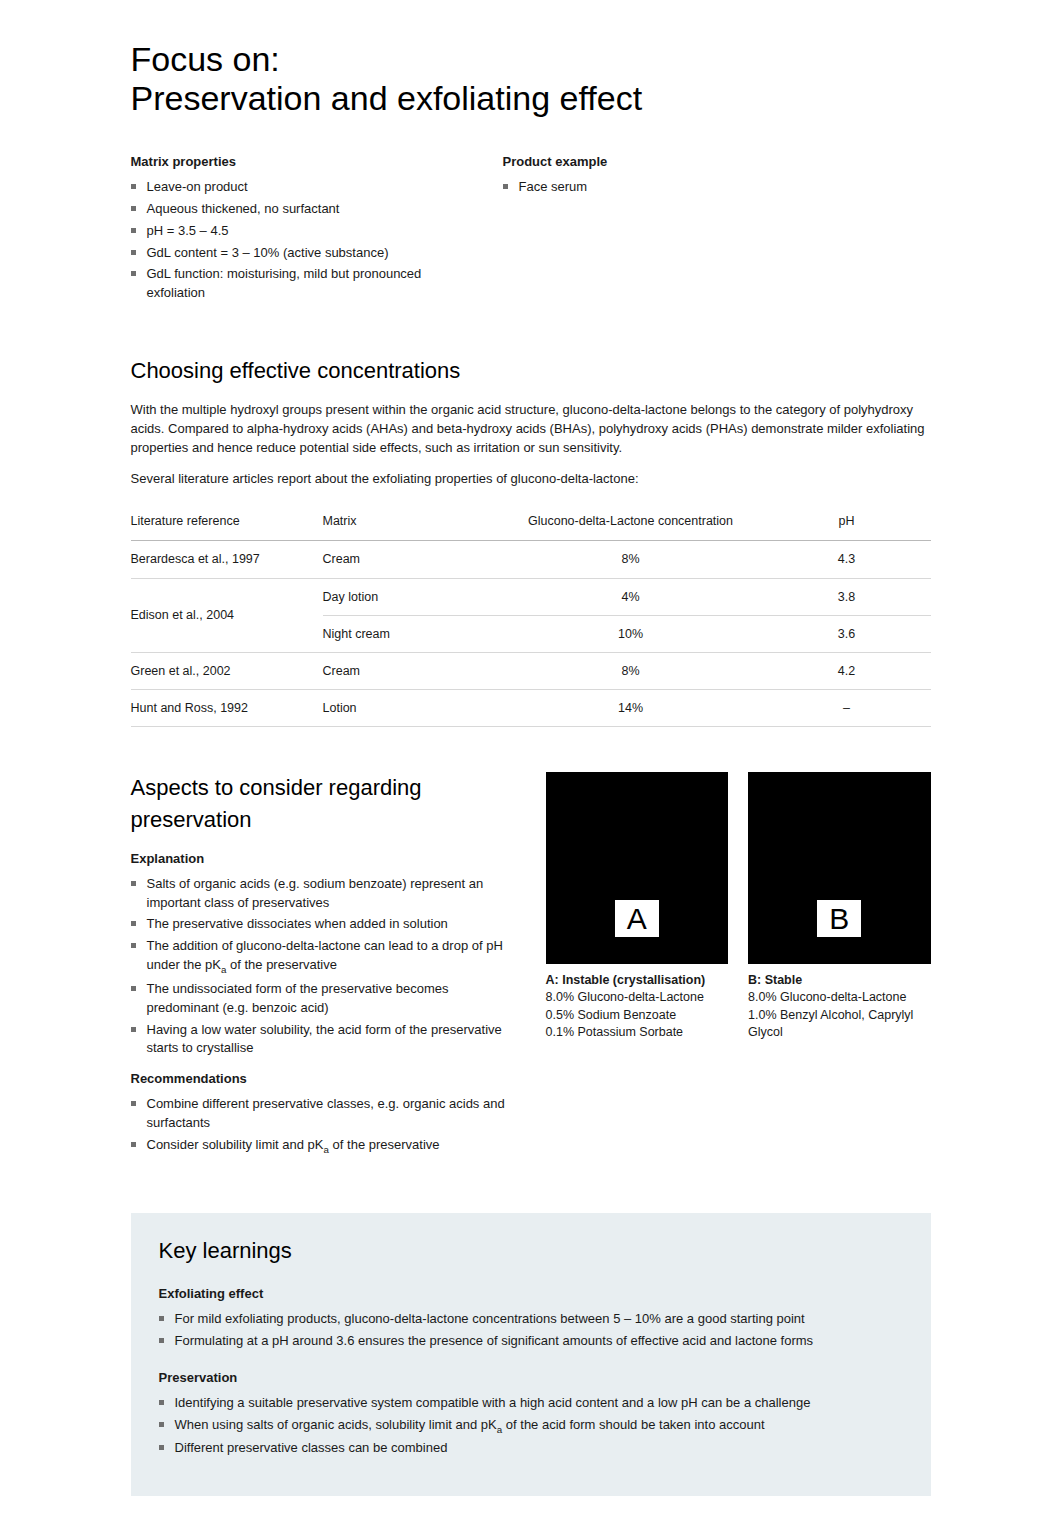Focus on:
Preservation and exfoliating effect
Matrix properties
Leave-on product
Aqueous thickened, no surfactant
pH = 3.5 – 4.5
GdL content = 3 – 10% (active substance)
GdL function: moisturising, mild but pronounced exfoliation
Product example
Face serum
Choosing effective concentrations
With the multiple hydroxyl groups present within the organic acid structure, glucono-delta-lactone belongs to the category of polyhydroxy acids. Compared to alpha-hydroxy acids (AHAs) and beta-hydroxy acids (BHAs), polyhydroxy acids (PHAs) demonstrate milder exfoliating properties and hence reduce potential side effects, such as irritation or sun sensitivity.
Several literature articles report about the exfoliating properties of glucono-delta-lactone:
| Literature reference | Matrix | Glucono-delta-Lactone concentration | pH |
| --- | --- | --- | --- |
| Berardesca et al., 1997 | Cream | 8% | 4.3 |
| Edison et al., 2004 | Day lotion | 4% | 3.8 |
| Night cream | 10% | 3.6 |
| Green et al., 2002 | Cream | 8% | 4.2 |
| Hunt and Ross, 1992 | Lotion | 14% | – |
Aspects to consider regarding preservation
Explanation
Salts of organic acids (e.g. sodium benzoate) represent an important class of preservatives
The preservative dissociates when added in solution
The addition of glucono-delta-lactone can lead to a drop of pH under the pKa of the preservative
The undissociated form of the preservative becomes predominant (e.g. benzoic acid)
Having a low water solubility, the acid form of the preservative starts to crystallise
Recommendations
Combine different preservative classes, e.g. organic acids and surfactants
Consider solubility limit and pKa of the preservative
A
A: Instable (crystallisation) 8.0% Glucono-delta-Lactone
0.5% Sodium Benzoate
0.1% Potassium Sorbate
B
B: Stable 8.0% Glucono-delta-Lactone
1.0% Benzyl Alcohol, Caprylyl Glycol
Key learnings
Exfoliating effect
For mild exfoliating products, glucono-delta-lactone concentrations between 5 – 10% are a good starting point
Formulating at a pH around 3.6 ensures the presence of significant amounts of effective acid and lactone forms
Preservation
Identifying a suitable preservative system compatible with a high acid content and a low pH can be a challenge
When using salts of organic acids, solubility limit and pKa of the acid form should be taken into account
Different preservative classes can be combined